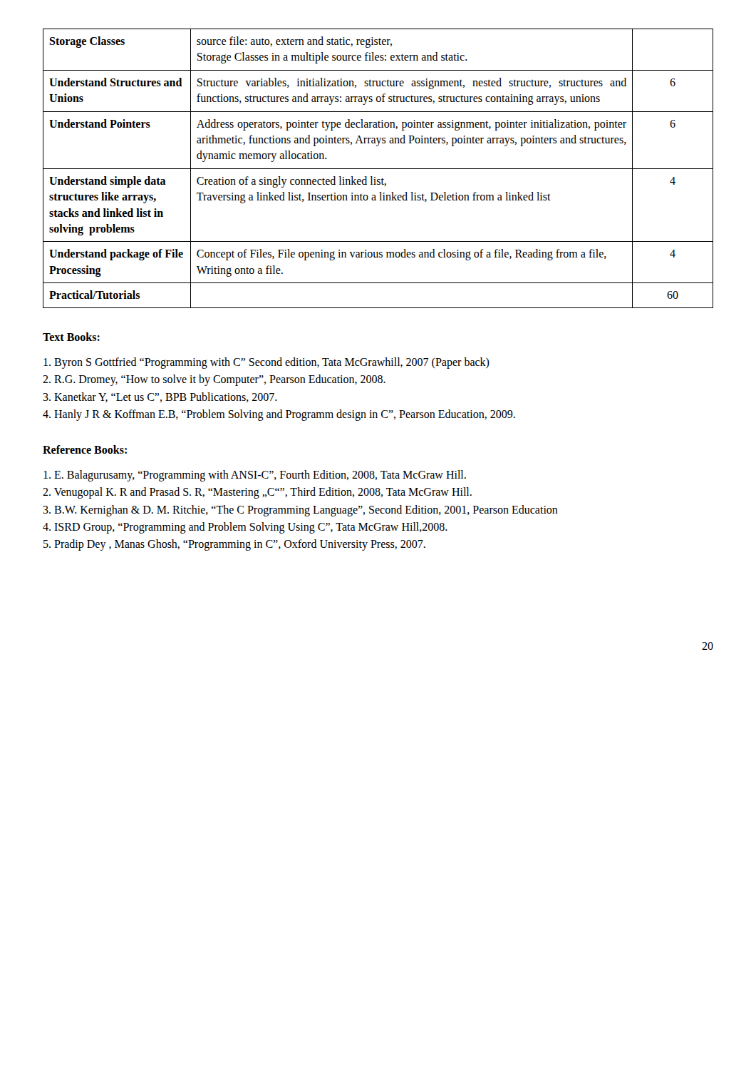| Storage Classes | source file: auto, extern and static, register, Storage Classes in a multiple source files: extern and static. | |
| Understand Structures and Unions | Structure variables, initialization, structure assignment, nested structure, structures and functions, structures and arrays: arrays of structures, structures containing arrays, unions | 6 |
| Understand Pointers | Address operators, pointer type declaration, pointer assignment, pointer initialization, pointer arithmetic, functions and pointers, Arrays and Pointers, pointer arrays, pointers and structures, dynamic memory allocation. | 6 |
| Understand simple data structures like arrays, stacks and linked list in solving problems | Creation of a singly connected linked list, Traversing a linked list, Insertion into a linked list, Deletion from a linked list | 4 |
| Understand package of File Processing | Concept of Files, File opening in various modes and closing of a file, Reading from a file, Writing onto a file. | 4 |
| Practical/Tutorials | | 60 |
Text Books:
1. Byron S Gottfried “Programming with C” Second edition, Tata McGrawhill, 2007 (Paper back)
2. R.G. Dromey, “How to solve it by Computer”, Pearson Education, 2008.
3. Kanetkar Y, “Let us C”, BPB Publications, 2007.
4. Hanly J R & Koffman E.B, “Problem Solving and Programm design in C”, Pearson Education, 2009.
Reference Books:
1. E. Balagurusamy, “Programming with ANSI-C”, Fourth Edition, 2008, Tata McGraw Hill.
2. Venugopal K. R and Prasad S. R, “Mastering „C“”, Third Edition, 2008, Tata McGraw Hill.
3. B.W. Kernighan & D. M. Ritchie, “The C Programming Language”, Second Edition, 2001, Pearson Education
4. ISRD Group, “Programming and Problem Solving Using C”, Tata McGraw Hill,2008.
5. Pradip Dey , Manas Ghosh, “Programming in C”, Oxford University Press, 2007.
20